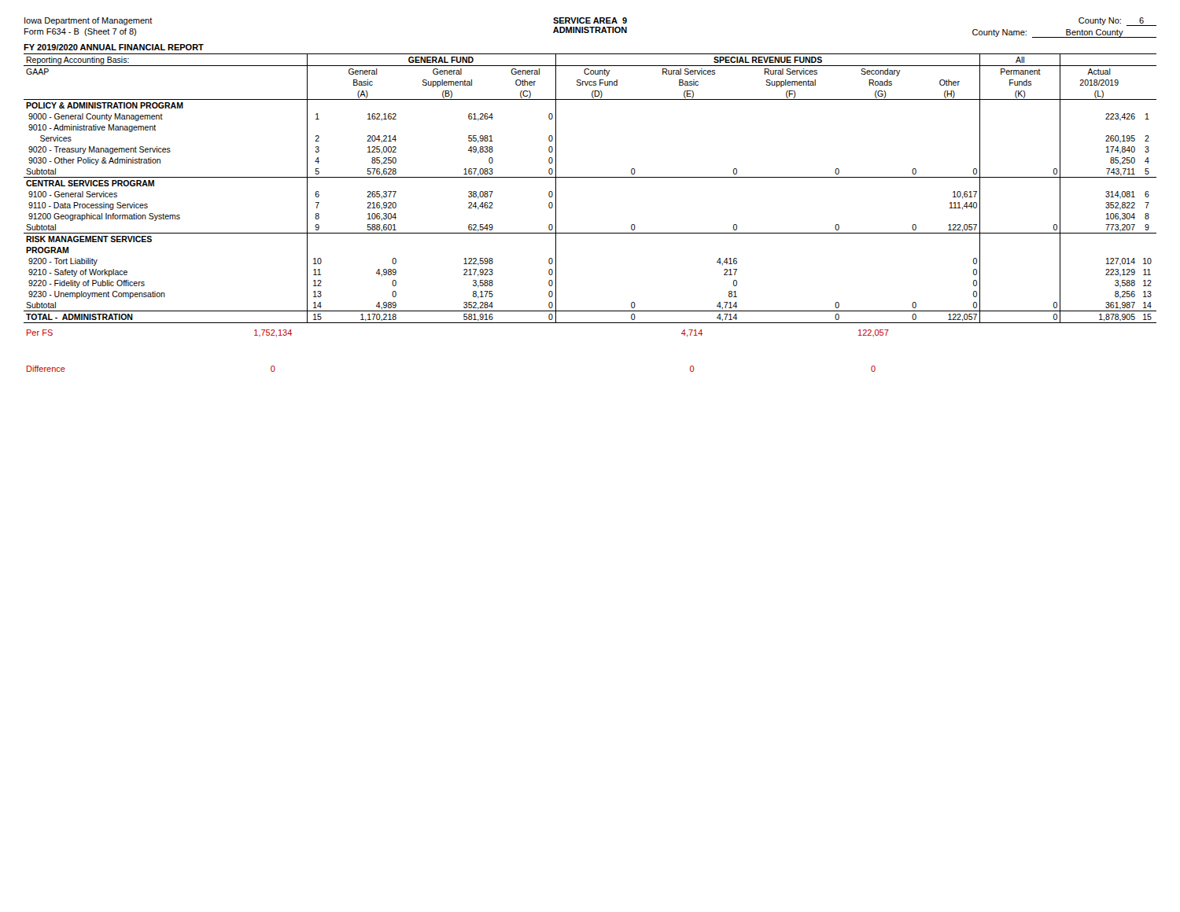Iowa Department of Management
Form F634 - B (Sheet 7 of 8)
SERVICE AREA 9
ADMINISTRATION
County No: 6
County Name: Benton County
FY 2019/2020 ANNUAL FINANCIAL REPORT
| Reporting Accounting Basis: | | GENERAL FUND | SPECIAL REVENUE FUNDS | All | | |
| GAAP | | General | General | General | County | Rural Services | Rural Services | Secondary | | Permanent | Actual | |
| | | Basic | Supplemental | Other | Srvcs Fund | Basic | Supplemental | Roads | Other | Funds | 2018/2019 | |
| | | (A) | (B) | (C) | (D) | (E) | (F) | (G) | (H) | (K) | (L) | |
| POLICY & ADMINISTRATION PROGRAM | | | | | | | | | | | | |
| 9000 - General County Management | 1 | 162,162 | 61,264 | 0 | | | | | | | 223,426 | 1 |
| 9010 - Administrative Management | | | | | | | | | | | | |
| Services | 2 | 204,214 | 55,981 | 0 | | | | | | | 260,195 | 2 |
| 9020 - Treasury Management Services | 3 | 125,002 | 49,838 | 0 | | | | | | | 174,840 | 3 |
| 9030 - Other Policy & Administration | 4 | 85,250 | 0 | 0 | | | | | | | 85,250 | 4 |
| Subtotal | 5 | 576,628 | 167,083 | 0 | 0 | 0 | 0 | 0 | 0 | 0 | 743,711 | 5 |
| CENTRAL SERVICES PROGRAM | | | | | | | | | | | | |
| 9100 - General Services | 6 | 265,377 | 38,087 | 0 | | | | | 10,617 | | 314,081 | 6 |
| 9110 - Data Processing Services | 7 | 216,920 | 24,462 | 0 | | | | | 111,440 | | 352,822 | 7 |
| 91200 Geographical Information Systems | 8 | 106,304 | | | | | | | | | 106,304 | 8 |
| Subtotal | 9 | 588,601 | 62,549 | 0 | 0 | 0 | 0 | 0 | 122,057 | 0 | 773,207 | 9 |
| RISK MANAGEMENT SERVICES | | | | | | | | | | | | |
| PROGRAM | | | | | | | | | | | | |
| 9200 - Tort Liability | 10 | 0 | 122,598 | 0 | | 4,416 | | | 0 | | 127,014 | 10 |
| 9210 - Safety of Workplace | 11 | 4,989 | 217,923 | 0 | | 217 | | | 0 | | 223,129 | 11 |
| 9220 - Fidelity of Public Officers | 12 | 0 | 3,588 | 0 | | 0 | | | 0 | | 3,588 | 12 |
| 9230 - Unemployment Compensation | 13 | 0 | 8,175 | 0 | | 81 | | | 0 | | 8,256 | 13 |
| Subtotal | 14 | 4,989 | 352,284 | 0 | 0 | 4,714 | 0 | 0 | 0 | 0 | 361,987 | 14 |
| TOTAL - ADMINISTRATION | 15 | 1,170,218 | 581,916 | 0 | 0 | 4,714 | 0 | 0 | 122,057 | 0 | 1,878,905 | 15 |
| Per FS | 1,752,134 | | 4,714 | 122,057 | |
| Difference | 0 | | 0 | 0 | |